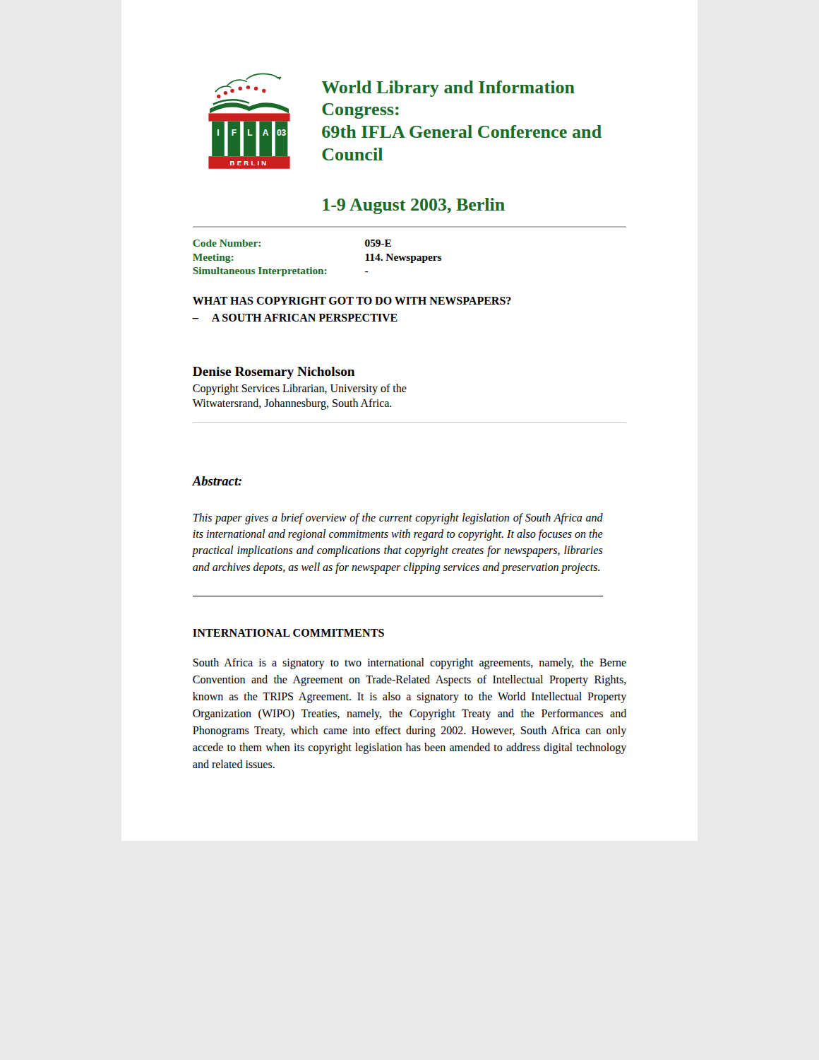I F L A 03 BERLIN
World Library and Information Congress:
69th IFLA General Conference and Council
1-9 August 2003, Berlin
| Code Number: | 059-E |
| Meeting: | 114. Newspapers |
| Simultaneous Interpretation: | - |
WHAT HAS COPYRIGHT GOT TO DO WITH NEWSPAPERS? –A SOUTH AFRICAN PERSPECTIVE
Denise Rosemary Nicholson Copyright Services Librarian, University of the
Witwatersrand, Johannesburg, South Africa.
Abstract:
This paper gives a brief overview of the current copyright legislation of South Africa and its international and regional commitments with regard to copyright. It also focuses on the practical implications and complications that copyright creates for newspapers, libraries and archives depots, as well as for newspaper clipping services and preservation projects.
INTERNATIONAL COMMITMENTS
South Africa is a signatory to two international copyright agreements, namely, the Berne Convention and the Agreement on Trade-Related Aspects of Intellectual Property Rights, known as the TRIPS Agreement. It is also a signatory to the World Intellectual Property Organization (WIPO) Treaties, namely, the Copyright Treaty and the Performances and Phonograms Treaty, which came into effect during 2002. However, South Africa can only accede to them when its copyright legislation has been amended to address digital technology and related issues.